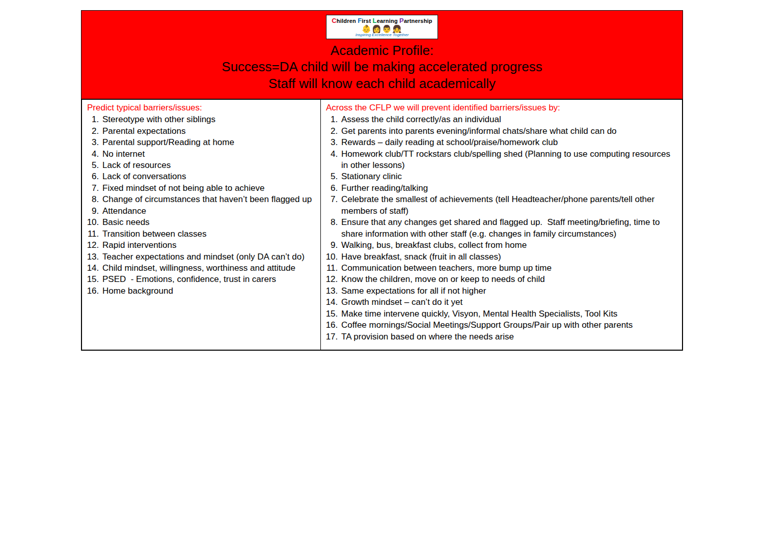Children First Learning Partnership
👶👩👨👧
Inspiring Excellence Together
Academic Profile: Success=DA child will be making accelerated progress Staff will know each child academically
| Predict typical barriers/issues: Stereotype with other siblings Parental expectations Parental support/Reading at home No internet Lack of resources Lack of conversations Fixed mindset of not being able to achieve Change of circumstances that haven’t been flagged up Attendance Basic needs Transition between classes Rapid interventions Teacher expectations and mindset (only DA can’t do) Child mindset, willingness, worthiness and attitude PSED - Emotions, confidence, trust in carers Home background | Across the CFLP we will prevent identified barriers/issues by: Assess the child correctly/as an individual Get parents into parents evening/informal chats/share what child can do Rewards – daily reading at school/praise/homework club Homework club/TT rockstars club/spelling shed (Planning to use computing resources in other lessons) Stationary clinic Further reading/talking Celebrate the smallest of achievements (tell Headteacher/phone parents/tell other members of staff) Ensure that any changes get shared and flagged up. Staff meeting/briefing, time to share information with other staff (e.g. changes in family circumstances) Walking, bus, breakfast clubs, collect from home Have breakfast, snack (fruit in all classes) Communication between teachers, more bump up time Know the children, move on or keep to needs of child Same expectations for all if not higher Growth mindset – can’t do it yet Make time intervene quickly, Visyon, Mental Health Specialists, Tool Kits Coffee mornings/Social Meetings/Support Groups/Pair up with other parents TA provision based on where the needs arise |